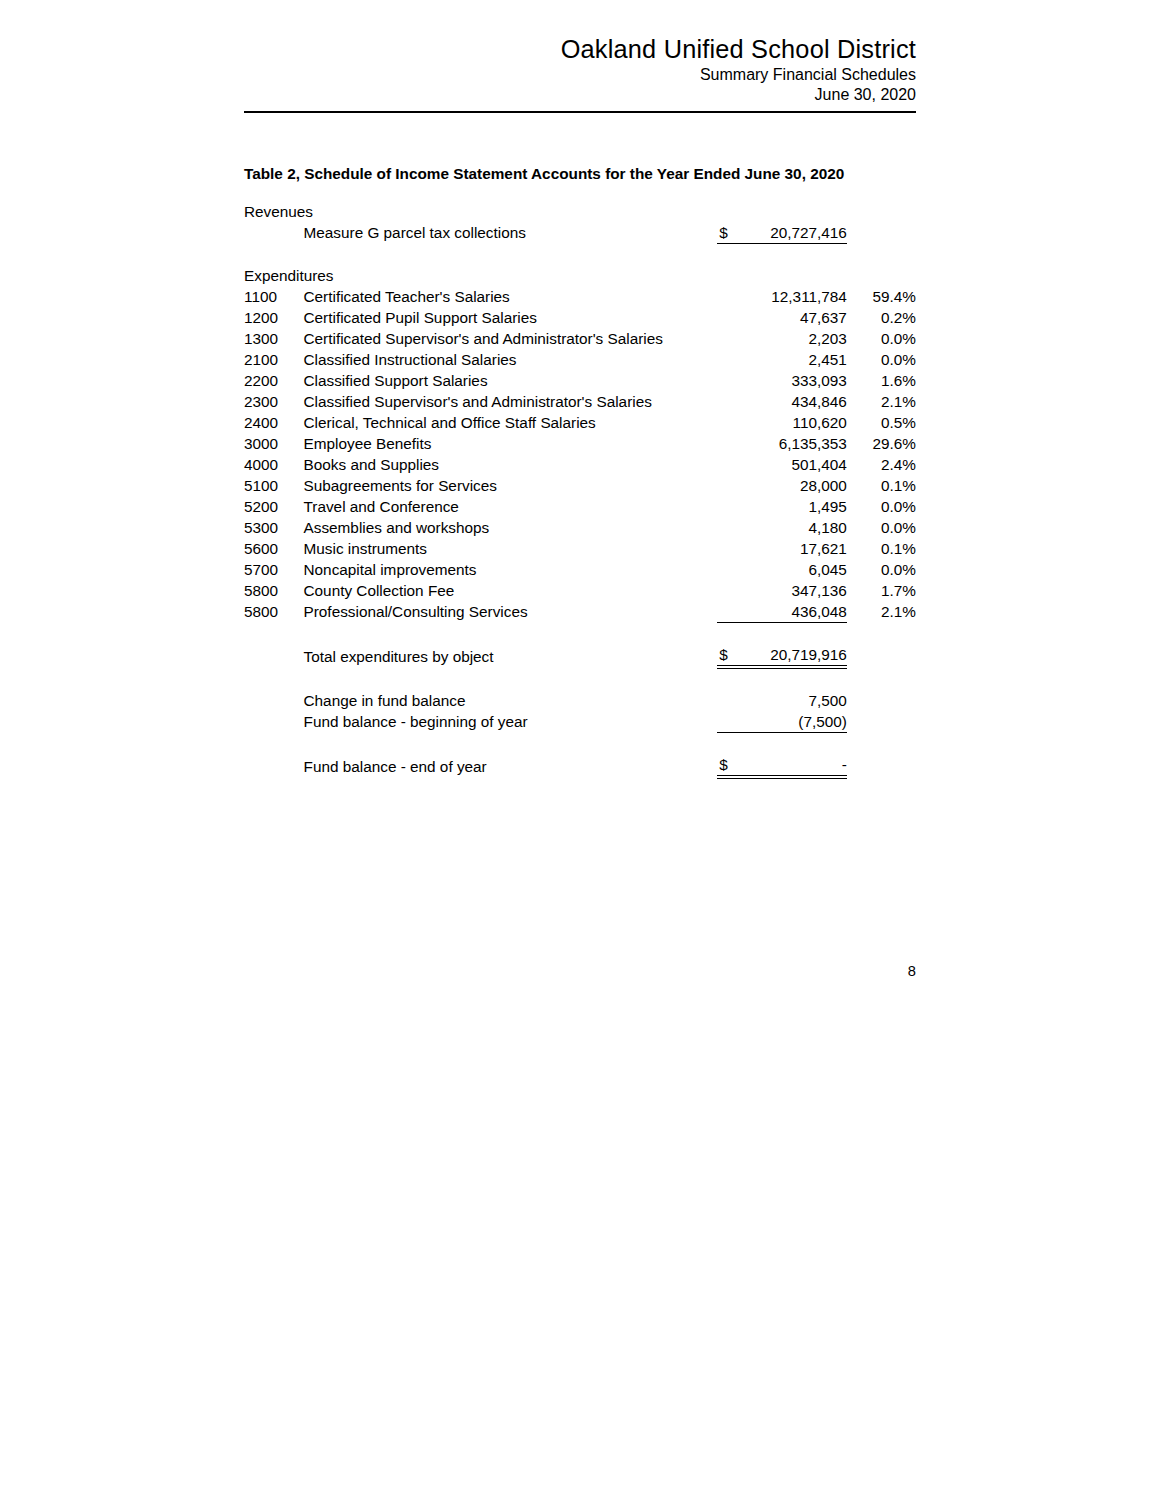Oakland Unified School District
Summary Financial Schedules
June 30, 2020
Table 2, Schedule of Income Statement Accounts for the Year Ended June 30, 2020
| Revenues | | |
| | Measure G parcel tax collections | $ 20,727,416 | |
| Expenditures | | |
| 1100 | Certificated Teacher's Salaries | 12,311,784 | 59.4% |
| 1200 | Certificated Pupil Support Salaries | 47,637 | 0.2% |
| 1300 | Certificated Supervisor's and Administrator's Salaries | 2,203 | 0.0% |
| 2100 | Classified Instructional Salaries | 2,451 | 0.0% |
| 2200 | Classified Support Salaries | 333,093 | 1.6% |
| 2300 | Classified Supervisor's and Administrator's Salaries | 434,846 | 2.1% |
| 2400 | Clerical, Technical and Office Staff Salaries | 110,620 | 0.5% |
| 3000 | Employee Benefits | 6,135,353 | 29.6% |
| 4000 | Books and Supplies | 501,404 | 2.4% |
| 5100 | Subagreements for Services | 28,000 | 0.1% |
| 5200 | Travel and Conference | 1,495 | 0.0% |
| 5300 | Assemblies and workshops | 4,180 | 0.0% |
| 5600 | Music instruments | 17,621 | 0.1% |
| 5700 | Noncapital improvements | 6,045 | 0.0% |
| 5800 | County Collection Fee | 347,136 | 1.7% |
| 5800 | Professional/Consulting Services | 436,048 | 2.1% |
| | Total expenditures by object | $ 20,719,916 | |
| | Change in fund balance | 7,500 | |
| | Fund balance - beginning of year | (7,500) | |
| | Fund balance - end of year | $ - | |
8